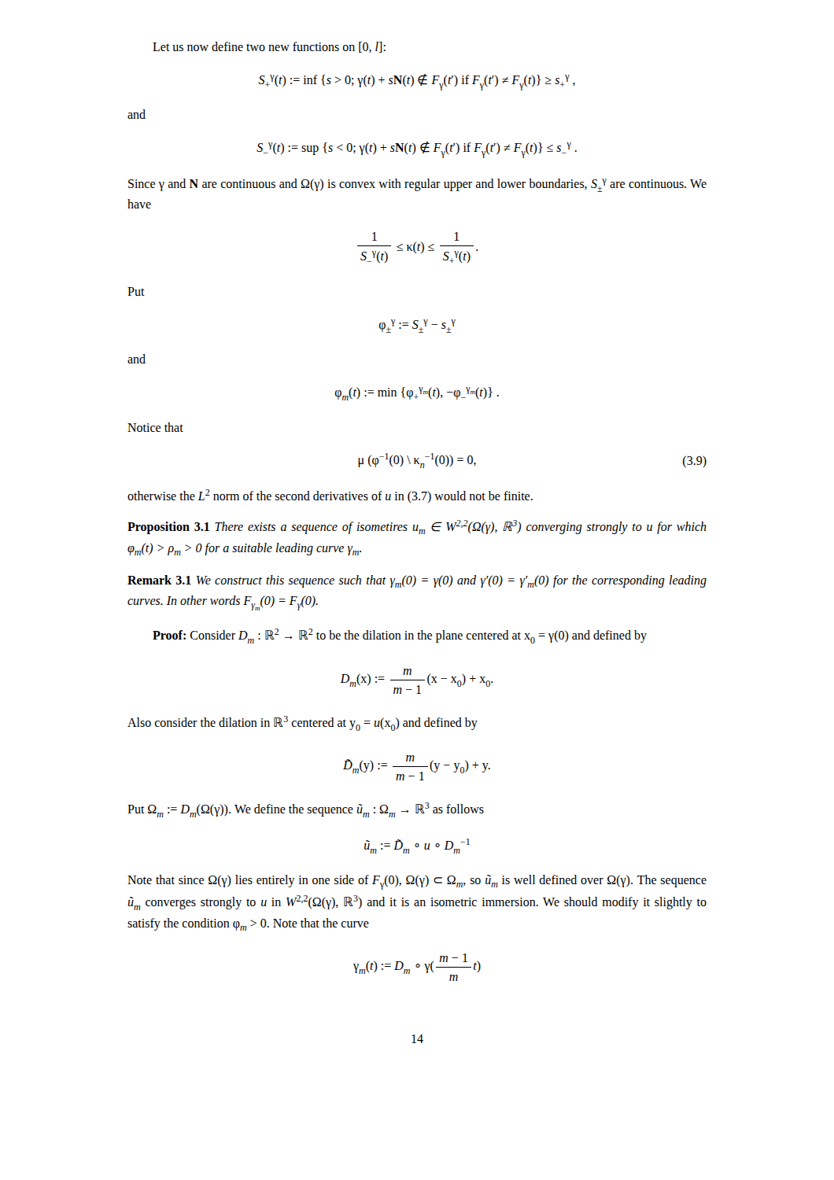Let us now define two new functions on [0, l]:
S+γ(t) := inf {s > 0; γ(t) + sN(t) ∉ Fγ(t′) if Fγ(t′) ≠ Fγ(t)} ≥ s+γ ,
and
S−γ(t) := sup {s < 0; γ(t) + sN(t) ∉ Fγ(t′) if Fγ(t′) ≠ Fγ(t)} ≤ s−γ .
Since γ and N are continuous and Ω(γ) is convex with regular upper and lower boundaries, S±γ are continuous. We have
1 S−γ(t) ≤ κ(t) ≤ 1 S+γ(t).
Put
φ±γ := S±γ − s±γ
and
φm(t) := min {φ+γm(t), −φ−γm(t)} .
Notice that
μ (φ−1(0) \ κn−1(0)) = 0, (3.9)
otherwise the L2 norm of the second derivatives of u in (3.7) would not be finite.
Proposition 3.1 There exists a sequence of isometires um ∈ W2,2(Ω(γ), ℝ3) converging strongly to u for which φm(t) > ρm > 0 for a suitable leading curve γm.
Remark 3.1 We construct this sequence such that γm(0) = γ(0) and γ′(0) = γ′m(0) for the corresponding leading curves. In other words Fγm(0) = Fγ(0).
Proof: Consider Dm : ℝ2 → ℝ2 to be the dilation in the plane centered at x0 = γ(0) and defined by
Dm(x) := mm − 1(x − x0) + x0.
Also consider the dilation in ℝ3 centered at y0 = u(x0) and defined by
D̃m(y) := mm − 1(y − y0) + y.
Put Ωm := Dm(Ω(γ)). We define the sequence ũm : Ωm → ℝ3 as follows
ũm := D̃m ∘ u ∘ Dm−1
Note that since Ω(γ) lies entirely in one side of Fγ(0), Ω(γ) ⊂ Ωm, so ũm is well defined over Ω(γ). The sequence ũm converges strongly to u in W2,2(Ω(γ), ℝ3) and it is an isometric immersion. We should modify it slightly to satisfy the condition φm > 0. Note that the curve
γm(t) := Dm ∘ γ(m − 1 m t)
14